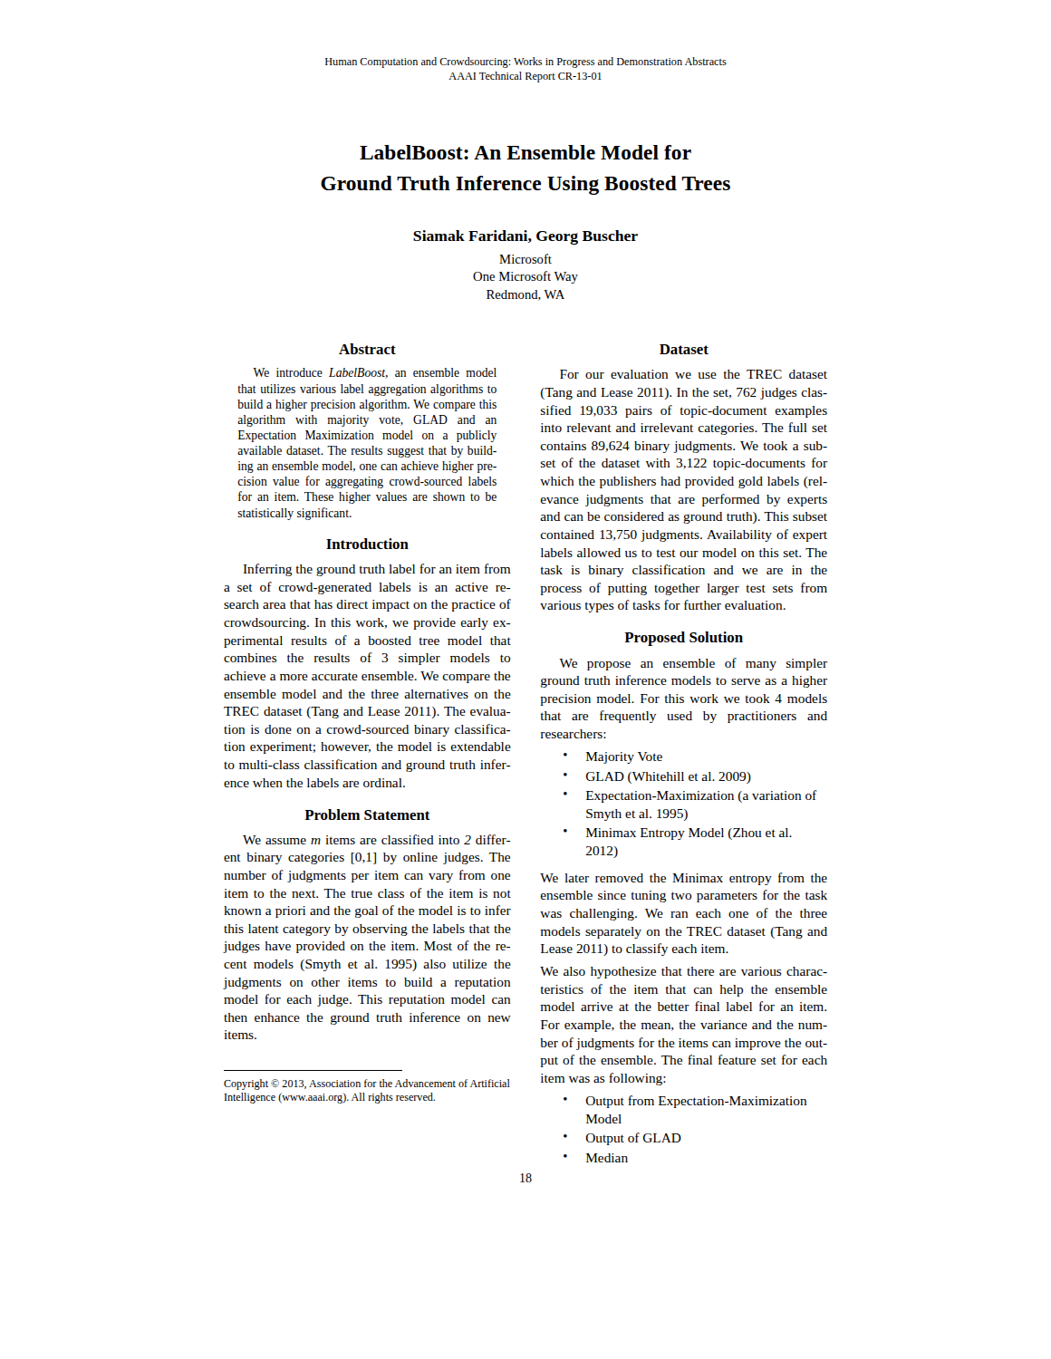Human Computation and Crowdsourcing: Works in Progress and Demonstration Abstracts
AAAI Technical Report CR-13-01
LabelBoost: An Ensemble Model for
Ground Truth Inference Using Boosted Trees
Siamak Faridani, Georg Buscher
Microsoft
One Microsoft Way
Redmond, WA
Abstract
We introduce LabelBoost, an ensemble model that utilizes various label aggregation algorithms to build a higher precision algorithm. We compare this algorithm with majority vote, GLAD and an Expectation Maximization model on a publicly available dataset. The results suggest that by building an ensemble model, one can achieve higher precision value for aggregating crowd-sourced labels for an item. These higher values are shown to be statistically significant.
Introduction
Inferring the ground truth label for an item from a set of crowd-generated labels is an active research area that has direct impact on the practice of crowdsourcing. In this work, we provide early experimental results of a boosted tree model that combines the results of 3 simpler models to achieve a more accurate ensemble. We compare the ensemble model and the three alternatives on the TREC dataset (Tang and Lease 2011). The evaluation is done on a crowd-sourced binary classification experiment; however, the model is extendable to multi-class classification and ground truth inference when the labels are ordinal.
Problem Statement
We assume m items are classified into 2 different binary categories [0,1] by online judges. The number of judgments per item can vary from one item to the next. The true class of the item is not known a priori and the goal of the model is to infer this latent category by observing the labels that the judges have provided on the item. Most of the recent models (Smyth et al. 1995) also utilize the judgments on other items to build a reputation model for each judge. This reputation model can then enhance the ground truth inference on new items.
Copyright © 2013, Association for the Advancement of Artificial Intelligence (www.aaai.org). All rights reserved.
Dataset
For our evaluation we use the TREC dataset (Tang and Lease 2011). In the set, 762 judges classified 19,033 pairs of topic-document examples into relevant and irrelevant categories. The full set contains 89,624 binary judgments. We took a subset of the dataset with 3,122 topic-documents for which the publishers had provided gold labels (relevance judgments that are performed by experts and can be considered as ground truth). This subset contained 13,750 judgments. Availability of expert labels allowed us to test our model on this set. The task is binary classification and we are in the process of putting together larger test sets from various types of tasks for further evaluation.
Proposed Solution
We propose an ensemble of many simpler ground truth inference models to serve as a higher precision model. For this work we took 4 models that are frequently used by practitioners and researchers:
Majority Vote
GLAD (Whitehill et al. 2009)
Expectation-Maximization (a variation of Smyth et al. 1995)
Minimax Entropy Model (Zhou et al. 2012)
We later removed the Minimax entropy from the ensemble since tuning two parameters for the task was challenging. We ran each one of the three models separately on the TREC dataset (Tang and Lease 2011) to classify each item.
We also hypothesize that there are various characteristics of the item that can help the ensemble model arrive at the better final label for an item. For example, the mean, the variance and the number of judgments for the items can improve the output of the ensemble. The final feature set for each item was as following:
Output from Expectation-Maximization Model
Output of GLAD
Median
18